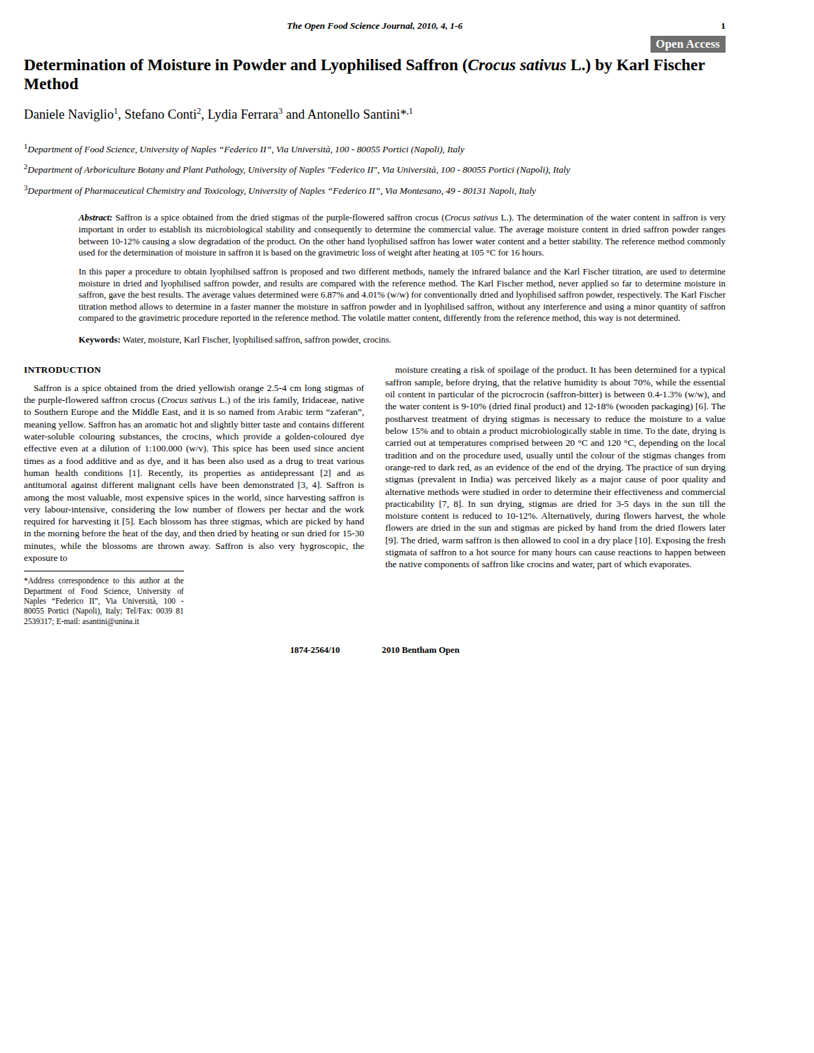The Open Food Science Journal, 2010, 4, 1-6 1
Open Access
Determination of Moisture in Powder and Lyophilised Saffron (Crocus sativus L.) by Karl Fischer Method
Daniele Naviglio1, Stefano Conti2, Lydia Ferrara3 and Antonello Santini*,1
1Department of Food Science, University of Naples “Federico II”, Via Università, 100 - 80055 Portici (Napoli), Italy
2Department of Arboriculture Botany and Plant Pathology, University of Naples "Federico II", Via Università, 100 - 80055 Portici (Napoli), Italy
3Department of Pharmaceutical Chemistry and Toxicology, University of Naples “Federico II”, Via Montesano, 49 - 80131 Napoli, Italy
Abstract: Saffron is a spice obtained from the dried stigmas of the purple-flowered saffron crocus (Crocus sativus L.). The determination of the water content in saffron is very important in order to establish its microbiological stability and consequently to determine the commercial value. The average moisture content in dried saffron powder ranges between 10-12% causing a slow degradation of the product. On the other hand lyophilised saffron has lower water content and a better stability. The reference method commonly used for the determination of moisture in saffron it is based on the gravimetric loss of weight after heating at 105 °C for 16 hours.
In this paper a procedure to obtain lyophilised saffron is proposed and two different methods, namely the infrared balance and the Karl Fischer titration, are used to determine moisture in dried and lyophilised saffron powder, and results are compared with the reference method. The Karl Fischer method, never applied so far to determine moisture in saffron, gave the best results. The average values determined were 6.87% and 4.01% (w/w) for conventionally dried and lyophilised saffron powder, respectively. The Karl Fischer titration method allows to determine in a faster manner the moisture in saffron powder and in lyophilised saffron, without any interference and using a minor quantity of saffron compared to the gravimetric procedure reported in the reference method. The volatile matter content, differently from the reference method, this way is not determined.
Keywords: Water, moisture, Karl Fischer, lyophilised saffron, saffron powder, crocins.
INTRODUCTION
Saffron is a spice obtained from the dried yellowish orange 2.5-4 cm long stigmas of the purple-flowered saffron crocus (Crocus sativus L.) of the iris family, Iridaceae, native to Southern Europe and the Middle East, and it is so named from Arabic term “zaferan”, meaning yellow. Saffron has an aromatic hot and slightly bitter taste and contains different water-soluble colouring substances, the crocins, which provide a golden-coloured dye effective even at a dilution of 1:100.000 (w/v). This spice has been used since ancient times as a food additive and as dye, and it has been also used as a drug to treat various human health conditions [1]. Recently, its properties as antidepressant [2] and as antitumoral against different malignant cells have been demonstrated [3, 4]. Saffron is among the most valuable, most expensive spices in the world, since harvesting saffron is very labour-intensive, considering the low number of flowers per hectar and the work required for harvesting it [5]. Each blossom has three stigmas, which are picked by hand in the morning before the heat of the day, and then dried by heating or sun dried for 15-30 minutes, while the blossoms are thrown away. Saffron is also very hygroscopic, the exposure to
*Address correspondence to this author at the Department of Food Science, University of Naples “Federico II”, Via Università, 100 - 80055 Portici (Napoli), Italy; Tel/Fax: 0039 81 2539317; E-mail: asantini@unina.it
moisture creating a risk of spoilage of the product. It has been determined for a typical saffron sample, before drying, that the relative humidity is about 70%, while the essential oil content in particular of the picrocrocin (saffron-bitter) is between 0.4-1.3% (w/w), and the water content is 9-10% (dried final product) and 12-18% (wooden packaging) [6]. The postharvest treatment of drying stigmas is necessary to reduce the moisture to a value below 15% and to obtain a product microbiologically stable in time. To the date, drying is carried out at temperatures comprised between 20 °C and 120 °C, depending on the local tradition and on the procedure used, usually until the colour of the stigmas changes from orange-red to dark red, as an evidence of the end of the drying. The practice of sun drying stigmas (prevalent in India) was perceived likely as a major cause of poor quality and alternative methods were studied in order to determine their effectiveness and commercial practicability [7, 8]. In sun drying, stigmas are dried for 3-5 days in the sun till the moisture content is reduced to 10-12%. Alternatively, during flowers harvest, the whole flowers are dried in the sun and stigmas are picked by hand from the dried flowers later [9]. The dried, warm saffron is then allowed to cool in a dry place [10]. Exposing the fresh stigmata of saffron to a hot source for many hours can cause reactions to happen between the native components of saffron like crocins and water, part of which evaporates.
1874-2564/10 2010 Bentham Open